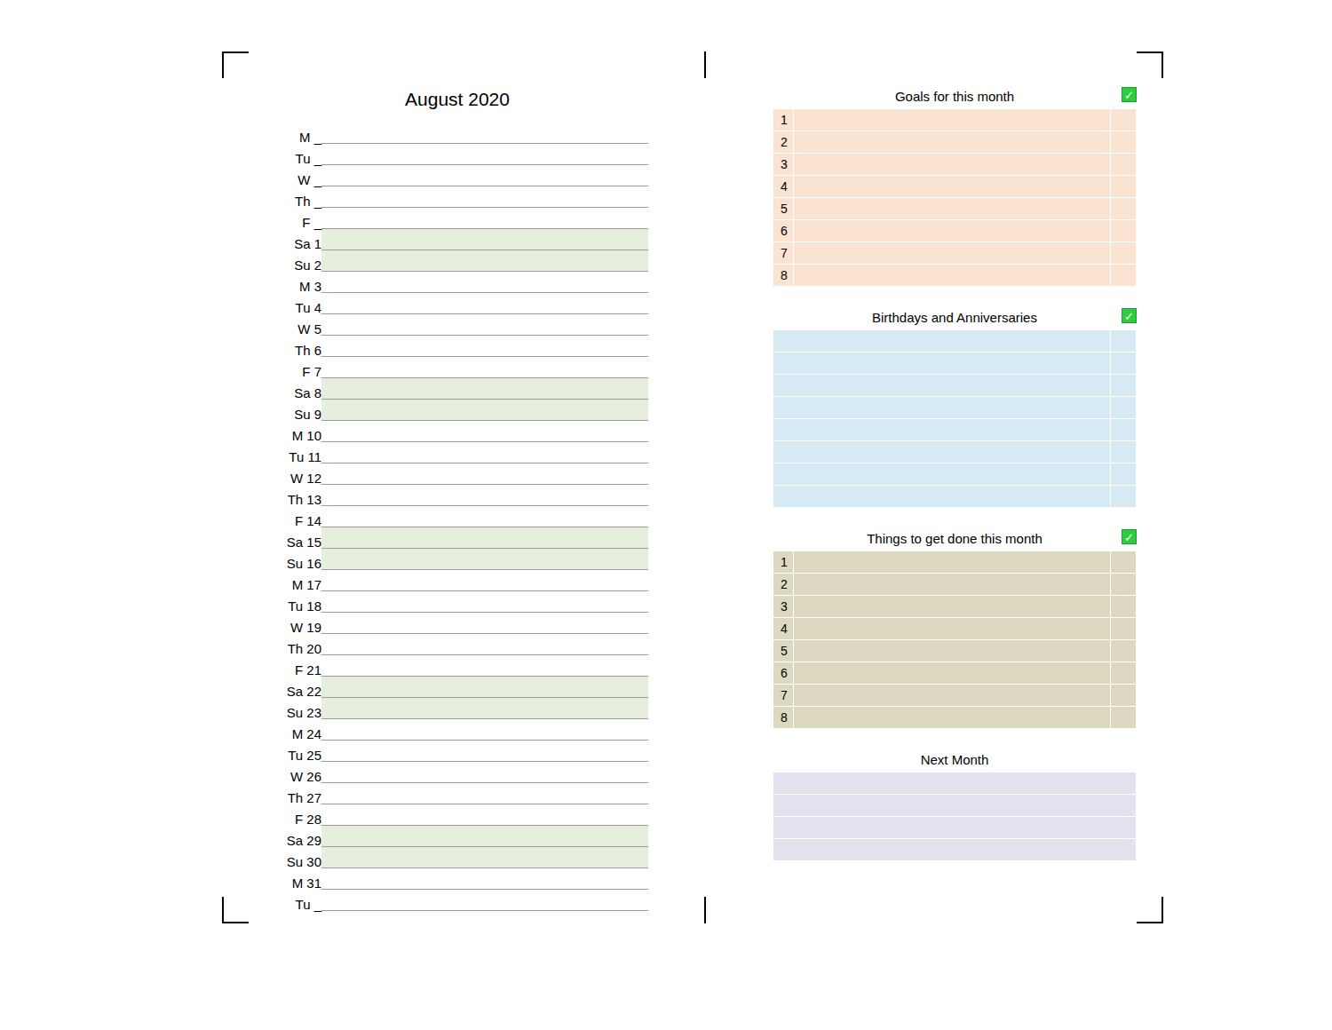August 2020
| M _ | |
| Tu _ | |
| W _ | |
| Th _ | |
| F _ | |
| Sa 1 | |
| Su 2 | |
| M 3 | |
| Tu 4 | |
| W 5 | |
| Th 6 | |
| F 7 | |
| Sa 8 | |
| Su 9 | |
| M 10 | |
| Tu 11 | |
| W 12 | |
| Th 13 | |
| F 14 | |
| Sa 15 | |
| Su 16 | |
| M 17 | |
| Tu 18 | |
| W 19 | |
| Th 20 | |
| F 21 | |
| Sa 22 | |
| Su 23 | |
| M 24 | |
| Tu 25 | |
| W 26 | |
| Th 27 | |
| F 28 | |
| Sa 29 | |
| Su 30 | |
| M 31 | |
| Tu _ | |
Goals for this month✓
| 1 | | |
| 2 | | |
| 3 | | |
| 4 | | |
| 5 | | |
| 6 | | |
| 7 | | |
| 8 | | |
Birthdays and Anniversaries✓
Things to get done this month✓
| 1 | | |
| 2 | | |
| 3 | | |
| 4 | | |
| 5 | | |
| 6 | | |
| 7 | | |
| 8 | | |
Next Month